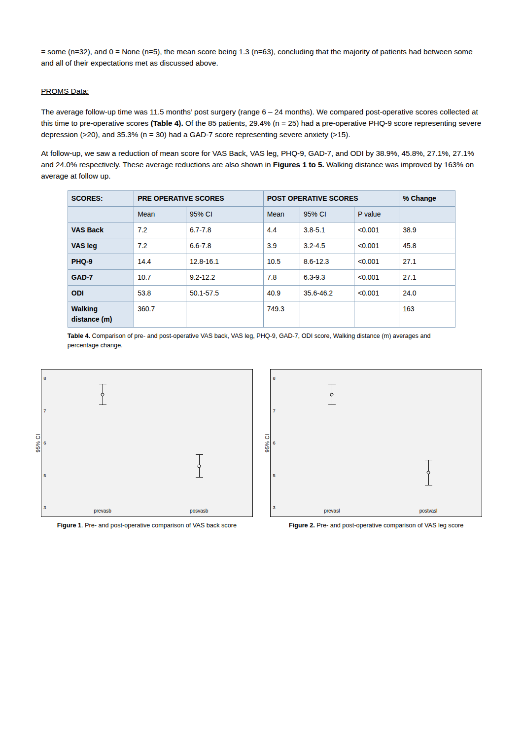= some (n=32), and 0 = None (n=5), the mean score being 1.3 (n=63), concluding that the majority of patients had between some and all of their expectations met as discussed above.
PROMS Data:
The average follow-up time was 11.5 months’ post surgery (range 6 – 24 months). We compared post-operative scores collected at this time to pre-operative scores (Table 4). Of the 85 patients, 29.4% (n = 25) had a pre-operative PHQ-9 score representing severe depression (>20), and 35.3% (n = 30) had a GAD-7 score representing severe anxiety (>15).
At follow-up, we saw a reduction of mean score for VAS Back, VAS leg, PHQ-9, GAD-7, and ODI by 38.9%, 45.8%, 27.1%, 27.1% and 24.0% respectively. These average reductions are also shown in Figures 1 to 5. Walking distance was improved by 163% on average at follow up.
| SCORES: | PRE OPERATIVE SCORES | POST OPERATIVE SCORES | % Change |
| --- | --- | --- | --- |
| | Mean | 95% CI | Mean | 95% CI | P value | |
| VAS Back | 7.2 | 6.7-7.8 | 4.4 | 3.8-5.1 | <0.001 | 38.9 |
| VAS leg | 7.2 | 6.6-7.8 | 3.9 | 3.2-4.5 | <0.001 | 45.8 |
| PHQ-9 | 14.4 | 12.8-16.1 | 10.5 | 8.6-12.3 | <0.001 | 27.1 |
| GAD-7 | 10.7 | 9.2-12.2 | 7.8 | 6.3-9.3 | <0.001 | 27.1 |
| ODI | 53.8 | 50.1-57.5 | 40.9 | 35.6-46.2 | <0.001 | 24.0 |
| Walking distance (m) | 360.7 | | 749.3 | | | 163 |
Table 4. Comparison of pre- and post-operative VAS back, VAS leg, PHQ-9, GAD-7, ODI score, Walking distance (m) averages and percentage change.
95% CI
8 7 6 5 3
prevasb posvasb
Figure 1. Pre- and post-operative comparison of VAS back score
95% CI
8 7 6 5 3
prevasl postvasl
Figure 2. Pre- and post-operative comparison of VAS leg score